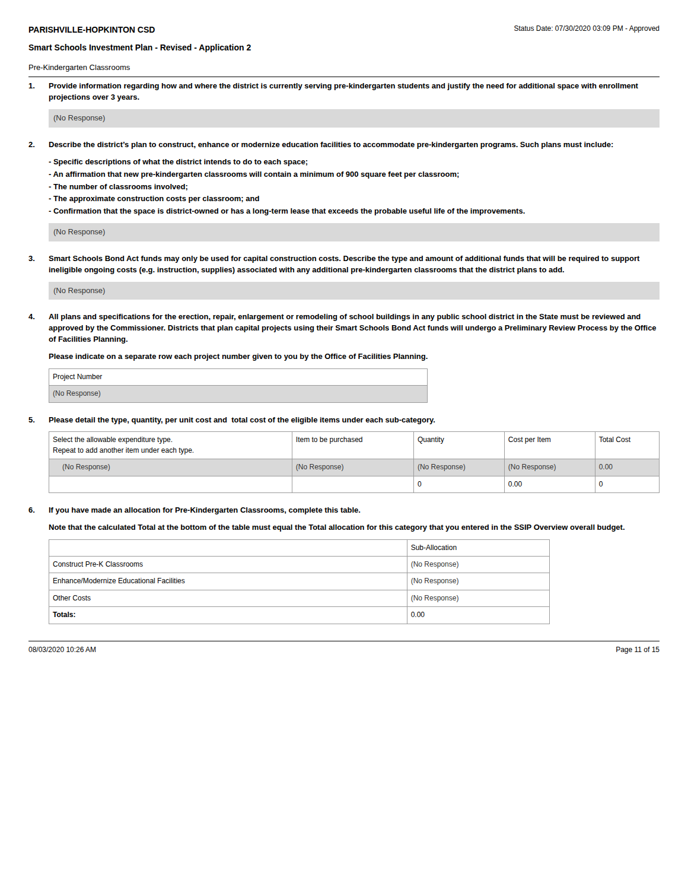PARISHVILLE-HOPKINTON CSD
Status Date: 07/30/2020 03:09 PM - Approved
Smart Schools Investment Plan - Revised - Application 2
Pre-Kindergarten Classrooms
Provide information regarding how and where the district is currently serving pre-kindergarten students and justify the need for additional space with enrollment projections over 3 years.
(No Response)
Describe the district’s plan to construct, enhance or modernize education facilities to accommodate pre-kindergarten programs. Such plans must include:
- Specific descriptions of what the district intends to do to each space;
- An affirmation that new pre-kindergarten classrooms will contain a minimum of 900 square feet per classroom;
- The number of classrooms involved;
- The approximate construction costs per classroom; and
- Confirmation that the space is district-owned or has a long-term lease that exceeds the probable useful life of the improvements.
(No Response)
Smart Schools Bond Act funds may only be used for capital construction costs. Describe the type and amount of additional funds that will be required to support ineligible ongoing costs (e.g. instruction, supplies) associated with any additional pre-kindergarten classrooms that the district plans to add.
(No Response)
All plans and specifications for the erection, repair, enlargement or remodeling of school buildings in any public school district in the State must be reviewed and approved by the Commissioner. Districts that plan capital projects using their Smart Schools Bond Act funds will undergo a Preliminary Review Process by the Office of Facilities Planning.
Please indicate on a separate row each project number given to you by the Office of Facilities Planning.
| Project Number |
| --- |
| (No Response) |
Please detail the type, quantity, per unit cost and total cost of the eligible items under each sub-category.
| Select the allowable expenditure type. Repeat to add another item under each type. | Item to be purchased | Quantity | Cost per Item | Total Cost |
| --- | --- | --- | --- | --- |
| (No Response) | (No Response) | (No Response) | (No Response) | 0.00 |
| | | 0 | 0.00 | 0 |
If you have made an allocation for Pre-Kindergarten Classrooms, complete this table.
Note that the calculated Total at the bottom of the table must equal the Total allocation for this category that you entered in the SSIP Overview overall budget.
| | Sub-Allocation |
| --- | --- |
| Construct Pre-K Classrooms | (No Response) |
| Enhance/Modernize Educational Facilities | (No Response) |
| Other Costs | (No Response) |
| Totals: | 0.00 |
08/03/2020 10:26 AM
Page 11 of 15